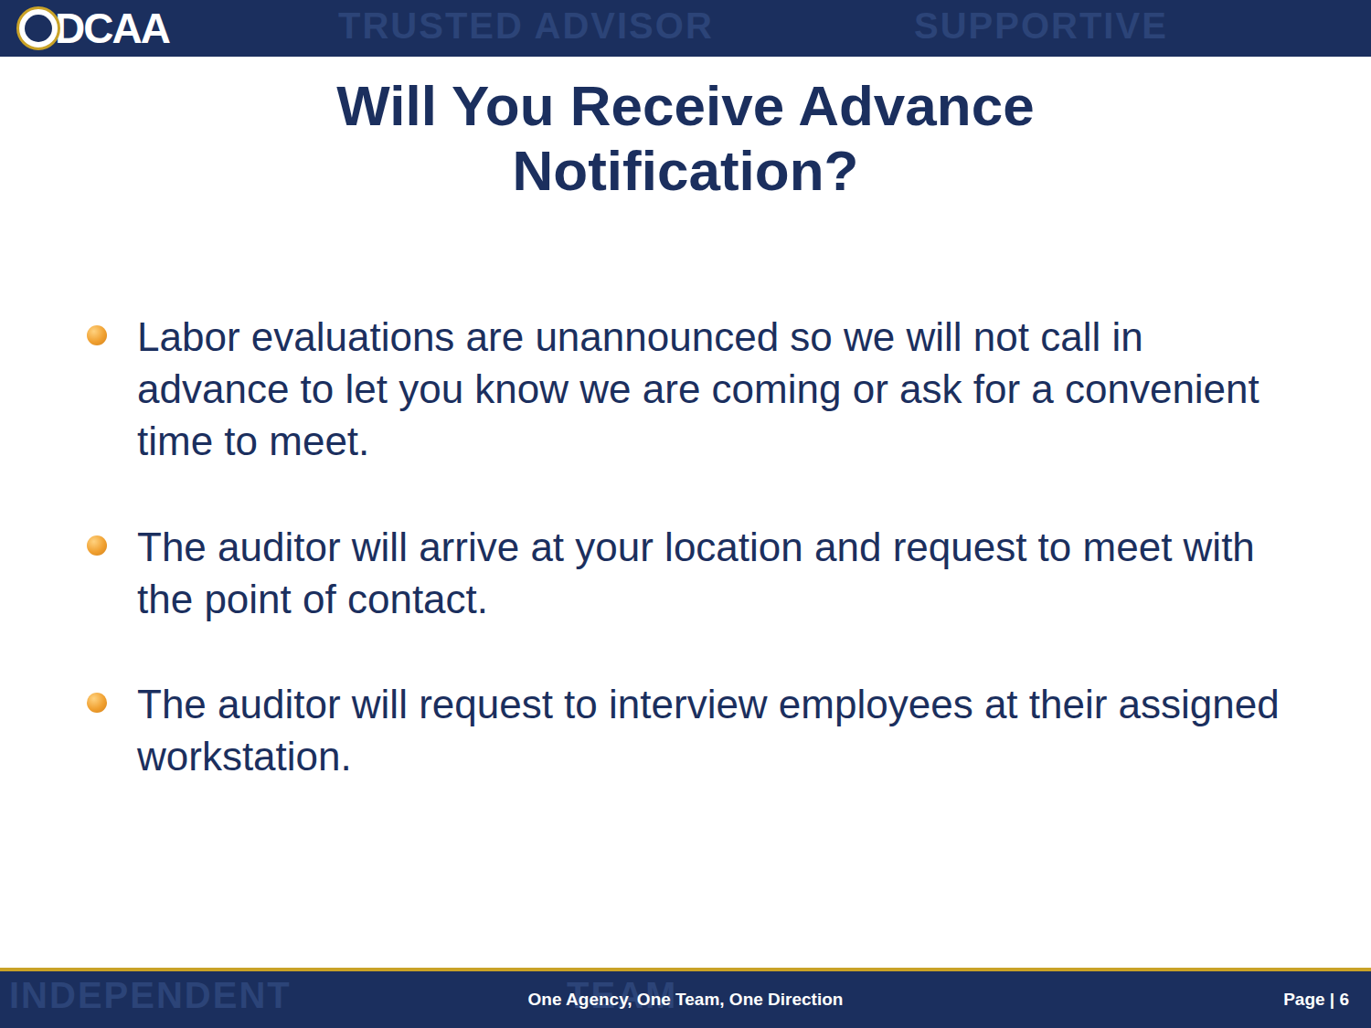TRUSTED ADVISOR SUPPORTIVE
DCAA
Will You Receive Advance
Notification?
Labor evaluations are unannounced so we will not call in advance to let you know we are coming or ask for a convenient time to meet.
The auditor will arrive at your location and request to meet with the point of contact.
The auditor will request to interview employees at their assigned workstation.
INDEPENDENT
TEAM
One Agency, One Team, One Direction
Page | 6